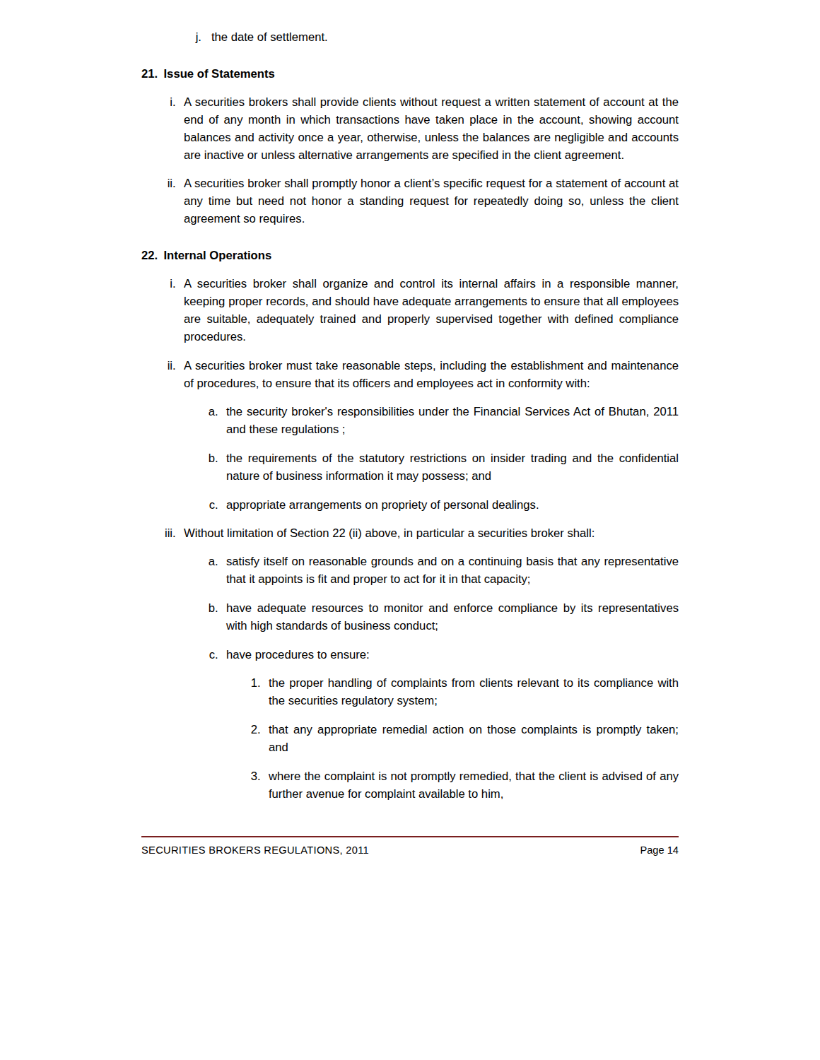j. the date of settlement.
21. Issue of Statements
A securities brokers shall provide clients without request a written statement of account at the end of any month in which transactions have taken place in the account, showing account balances and activity once a year, otherwise, unless the balances are negligible and accounts are inactive or unless alternative arrangements are specified in the client agreement.
A securities broker shall promptly honor a client’s specific request for a statement of account at any time but need not honor a standing request for repeatedly doing so, unless the client agreement so requires.
22. Internal Operations
A securities broker shall organize and control its internal affairs in a responsible manner, keeping proper records, and should have adequate arrangements to ensure that all employees are suitable, adequately trained and properly supervised together with defined compliance procedures.
A securities broker must take reasonable steps, including the establishment and maintenance of procedures, to ensure that its officers and employees act in conformity with:
the security broker's responsibilities under the Financial Services Act of Bhutan, 2011 and these regulations ;
the requirements of the statutory restrictions on insider trading and the confidential nature of business information it may possess; and
appropriate arrangements on propriety of personal dealings.
Without limitation of Section 22 (ii) above, in particular a securities broker shall:
satisfy itself on reasonable grounds and on a continuing basis that any representative that it appoints is fit and proper to act for it in that capacity;
have adequate resources to monitor and enforce compliance by its representatives with high standards of business conduct;
have procedures to ensure:
the proper handling of complaints from clients relevant to its compliance with the securities regulatory system;
that any appropriate remedial action on those complaints is promptly taken; and
where the complaint is not promptly remedied, that the client is advised of any further avenue for complaint available to him,
SECURITIES BROKERS REGULATIONS, 2011 Page 14